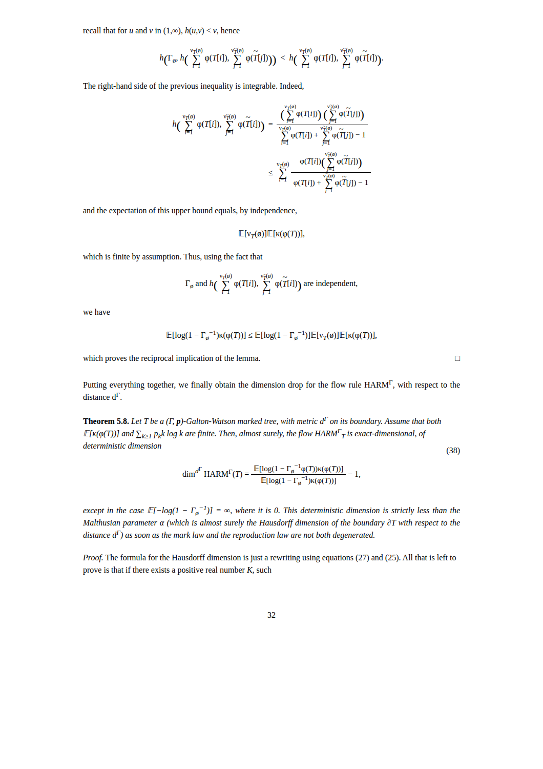recall that for u and v in (1,∞), h(u,v) < v, hence
h(Γø, h( νT(ø)∑i=1 φ(T[i]), νT(ø)∑j=1 φ(T[j]))) < h( νT(ø)∑i=1 φ(T[i]), νT(ø)∑j=1 φ(T[i])).
The right-hand side of the previous inequality is integrable. Indeed,
| h ( ν T (ø) ∑ i =1 φ( T [ i ]), ν T (ø) ∑ j =1 φ( T [ i ]) ) | = | ( ν T (ø) ∑ i =1 φ( T [ i ]) ) ( ν T (ø) ∑ j =1 φ( T [ j ]) ) ν T (ø) ∑ i =1 φ( T [ i ]) + ν T (ø) ∑ j =1 φ( T [ j ]) − 1 |
| | ≤ | ν T (ø) ∑ i =1 φ( T [ i ]) ( ν T (ø) ∑ j =1 φ( T [ j ]) ) φ( T [ i ]) + ν T (ø) ∑ j =1 φ( T [ j ]) − 1 |
and the expectation of this upper bound equals, by independence,
𝔼[νT(ø)]𝔼[κ(φ(T))],
which is finite by assumption. Thus, using the fact that
Γø and h( νT(ø)∑i=1 φ(T[i]), νT(ø)∑j=1 φ(T[i])) are independent,
we have
𝔼[log(1 − Γø−1)κ(φ(T))] ≤ 𝔼[log(1 − Γø−1)]𝔼[νT(ø)]𝔼[κ(φ(T))],
which proves the reciprocal implication of the lemma. □
Putting everything together, we finally obtain the dimension drop for the flow rule HARMΓ, with respect to the distance dΓ.
Theorem 5.8. Let T be a (Γ, p)-Galton-Watson marked tree, with metric dΓ on its boundary. Assume that both 𝔼[κ(φ(T))] and ∑k≥1 pkk log k are finite. Then, almost surely, the flow HARMΓT is exact-dimensional, of deterministic dimension
dimdΓ HARMΓ(T) = 𝔼[log(1 − Γø−1φ(T))κ(φ(T))] 𝔼[log(1 − Γø−1)κ(φ(T))] − 1, (38)
except in the case 𝔼[−log(1 − Γø−1)] = ∞, where it is 0. This deterministic dimension is strictly less than the Malthusian parameter α (which is almost surely the Hausdorff dimension of the boundary ∂T with respect to the distance dΓ) as soon as the mark law and the reproduction law are not both degenerated.
Proof. The formula for the Hausdorff dimension is just a rewriting using equations (27) and (25). All that is left to prove is that if there exists a positive real number K, such
32